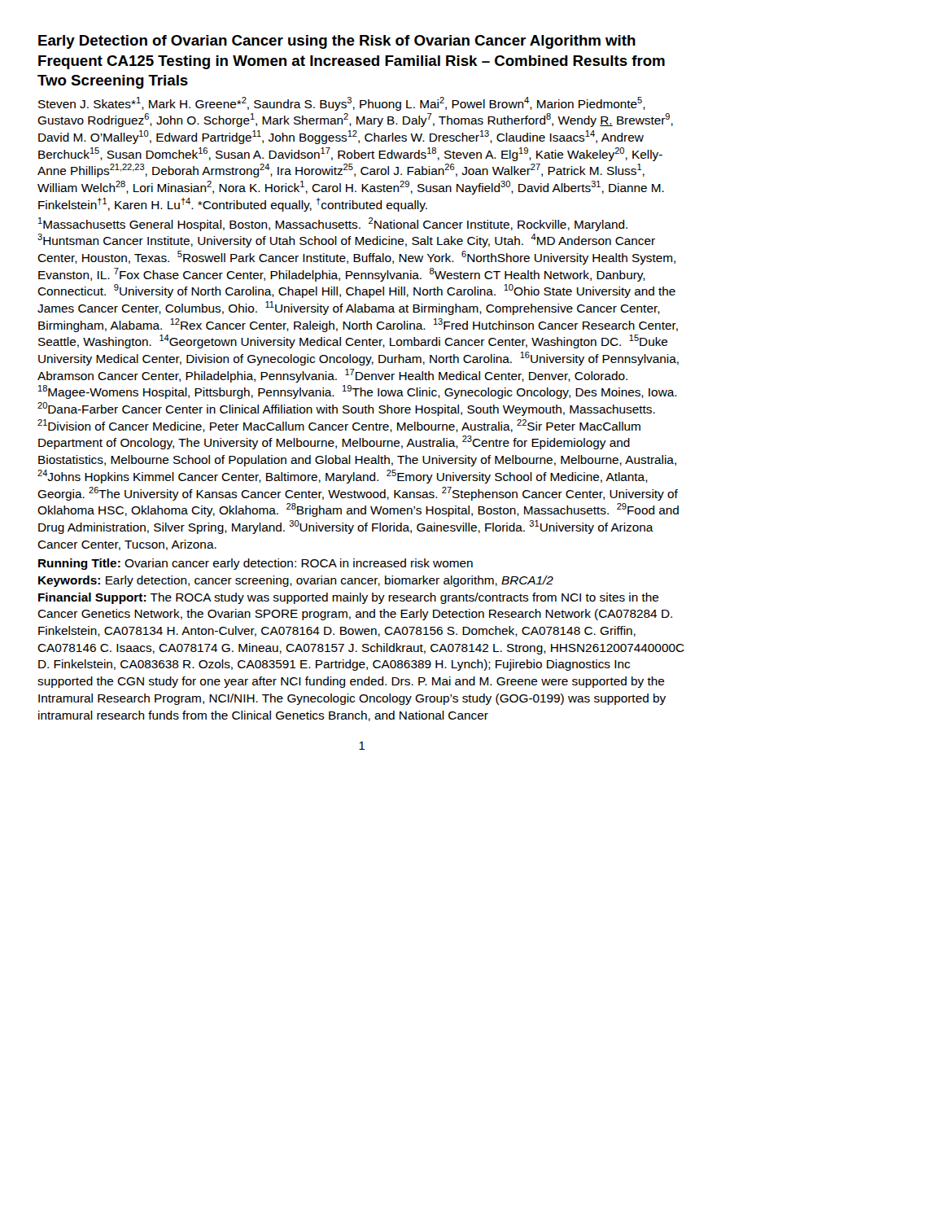Early Detection of Ovarian Cancer using the Risk of Ovarian Cancer Algorithm with Frequent CA125 Testing in Women at Increased Familial Risk – Combined Results from Two Screening Trials
Steven J. Skates*1, Mark H. Greene*2, Saundra S. Buys3, Phuong L. Mai2, Powel Brown4, Marion Piedmonte5, Gustavo Rodriguez6, John O. Schorge1, Mark Sherman2, Mary B. Daly7, Thomas Rutherford8, Wendy R. Brewster9, David M. O’Malley10, Edward Partridge11, John Boggess12, Charles W. Drescher13, Claudine Isaacs14, Andrew Berchuck15, Susan Domchek16, Susan A. Davidson17, Robert Edwards18, Steven A. Elg19, Katie Wakeley20, Kelly-Anne Phillips21,22,23, Deborah Armstrong24, Ira Horowitz25, Carol J. Fabian26, Joan Walker27, Patrick M. Sluss1, William Welch28, Lori Minasian2, Nora K. Horick1, Carol H. Kasten29, Susan Nayfield30, David Alberts31, Dianne M. Finkelstein†1, Karen H. Lu†4. *Contributed equally, †contributed equally.
1Massachusetts General Hospital, Boston, Massachusetts. 2National Cancer Institute, Rockville, Maryland. 3Huntsman Cancer Institute, University of Utah School of Medicine, Salt Lake City, Utah. 4MD Anderson Cancer Center, Houston, Texas. 5Roswell Park Cancer Institute, Buffalo, New York. 6NorthShore University Health System, Evanston, IL. 7Fox Chase Cancer Center, Philadelphia, Pennsylvania. 8Western CT Health Network, Danbury, Connecticut. 9University of North Carolina, Chapel Hill, Chapel Hill, North Carolina. 10Ohio State University and the James Cancer Center, Columbus, Ohio. 11University of Alabama at Birmingham, Comprehensive Cancer Center, Birmingham, Alabama. 12Rex Cancer Center, Raleigh, North Carolina. 13Fred Hutchinson Cancer Research Center, Seattle, Washington. 14Georgetown University Medical Center, Lombardi Cancer Center, Washington DC. 15Duke University Medical Center, Division of Gynecologic Oncology, Durham, North Carolina. 16University of Pennsylvania, Abramson Cancer Center, Philadelphia, Pennsylvania. 17Denver Health Medical Center, Denver, Colorado. 18Magee-Womens Hospital, Pittsburgh, Pennsylvania. 19The Iowa Clinic, Gynecologic Oncology, Des Moines, Iowa. 20Dana-Farber Cancer Center in Clinical Affiliation with South Shore Hospital, South Weymouth, Massachusetts. 21Division of Cancer Medicine, Peter MacCallum Cancer Centre, Melbourne, Australia, 22Sir Peter MacCallum Department of Oncology, The University of Melbourne, Melbourne, Australia, 23Centre for Epidemiology and Biostatistics, Melbourne School of Population and Global Health, The University of Melbourne, Melbourne, Australia, 24Johns Hopkins Kimmel Cancer Center, Baltimore, Maryland. 25Emory University School of Medicine, Atlanta, Georgia. 26The University of Kansas Cancer Center, Westwood, Kansas. 27Stephenson Cancer Center, University of Oklahoma HSC, Oklahoma City, Oklahoma. 28Brigham and Women’s Hospital, Boston, Massachusetts. 29Food and Drug Administration, Silver Spring, Maryland. 30University of Florida, Gainesville, Florida. 31University of Arizona Cancer Center, Tucson, Arizona.
Running Title: Ovarian cancer early detection: ROCA in increased risk women
Keywords: Early detection, cancer screening, ovarian cancer, biomarker algorithm, BRCA1/2
Financial Support: The ROCA study was supported mainly by research grants/contracts from NCI to sites in the Cancer Genetics Network, the Ovarian SPORE program, and the Early Detection Research Network (CA078284 D. Finkelstein, CA078134 H. Anton-Culver, CA078164 D. Bowen, CA078156 S. Domchek, CA078148 C. Griffin, CA078146 C. Isaacs, CA078174 G. Mineau, CA078157 J. Schildkraut, CA078142 L. Strong, HHSN2612007440000C D. Finkelstein, CA083638 R. Ozols, CA083591 E. Partridge, CA086389 H. Lynch); Fujirebio Diagnostics Inc supported the CGN study for one year after NCI funding ended. Drs. P. Mai and M. Greene were supported by the Intramural Research Program, NCI/NIH. The Gynecologic Oncology Group’s study (GOG-0199) was supported by intramural research funds from the Clinical Genetics Branch, and National Cancer
1